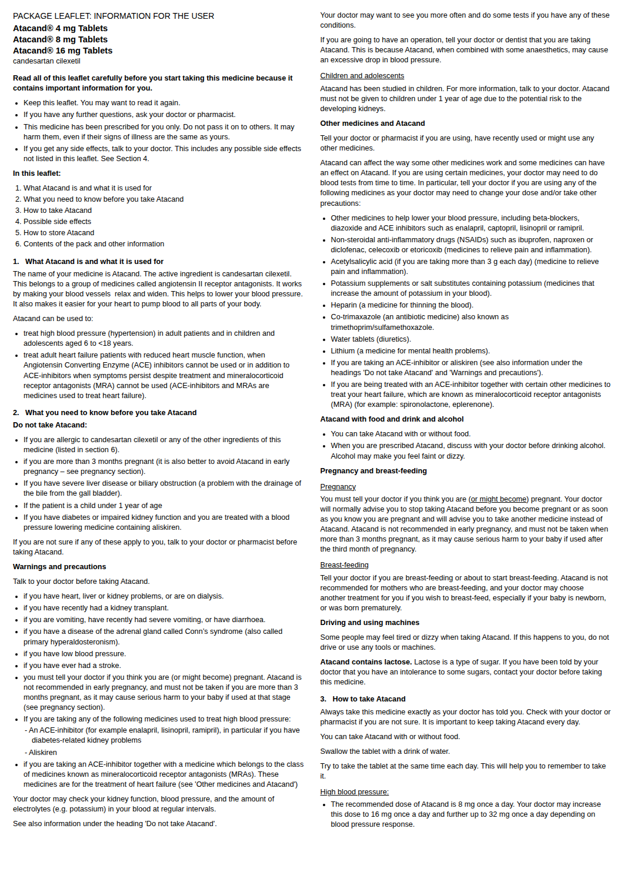PACKAGE LEAFLET: INFORMATION FOR THE USER
Atacand® 4 mg Tablets
Atacand® 8 mg Tablets
Atacand® 16 mg Tablets
candesartan cilexetil
Read all of this leaflet carefully before you start taking this medicine because it contains important information for you.
Keep this leaflet. You may want to read it again.
If you have any further questions, ask your doctor or pharmacist.
This medicine has been prescribed for you only. Do not pass it on to others. It may harm them, even if their signs of illness are the same as yours.
If you get any side effects, talk to your doctor. This includes any possible side effects not listed in this leaflet. See Section 4.
In this leaflet:
What Atacand is and what it is used for
What you need to know before you take Atacand
How to take Atacand
Possible side effects
How to store Atacand
Contents of the pack and other information
1. What Atacand is and what it is used for
The name of your medicine is Atacand. The active ingredient is candesartan cilexetil. This belongs to a group of medicines called angiotensin II receptor antagonists. It works by making your blood vessels relax and widen. This helps to lower your blood pressure. It also makes it easier for your heart to pump blood to all parts of your body.
Atacand can be used to:
treat high blood pressure (hypertension) in adult patients and in children and adolescents aged 6 to <18 years.
treat adult heart failure patients with reduced heart muscle function, when Angiotensin Converting Enzyme (ACE) inhibitors cannot be used or in addition to ACE-inhibitors when symptoms persist despite treatment and mineralocorticoid receptor antagonists (MRA) cannot be used (ACE-inhibitors and MRAs are medicines used to treat heart failure).
2. What you need to know before you take Atacand
Do not take Atacand:
If you are allergic to candesartan cilexetil or any of the other ingredients of this medicine (listed in section 6).
if you are more than 3 months pregnant (it is also better to avoid Atacand in early pregnancy – see pregnancy section).
If you have severe liver disease or biliary obstruction (a problem with the drainage of the bile from the gall bladder).
If the patient is a child under 1 year of age
If you have diabetes or impaired kidney function and you are treated with a blood pressure lowering medicine containing aliskiren.
If you are not sure if any of these apply to you, talk to your doctor or pharmacist before taking Atacand.
Warnings and precautions
Talk to your doctor before taking Atacand.
if you have heart, liver or kidney problems, or are on dialysis.
if you have recently had a kidney transplant.
if you are vomiting, have recently had severe vomiting, or have diarrhoea.
if you have a disease of the adrenal gland called Conn’s syndrome (also called primary hyperaldosteronism).
if you have low blood pressure.
if you have ever had a stroke.
you must tell your doctor if you think you are (or might become) pregnant. Atacand is not recommended in early pregnancy, and must not be taken if you are more than 3 months pregnant, as it may cause serious harm to your baby if used at that stage (see pregnancy section).
If you are taking any of the following medicines used to treat high blood pressure:
An ACE-inhibitor (for example enalapril, lisinopril, ramipril), in particular if you have diabetes-related kidney problems
Aliskiren
if you are taking an ACE-inhibitor together with a medicine which belongs to the class of medicines known as mineralocorticoid receptor antagonists (MRAs). These medicines are for the treatment of heart failure (see 'Other medicines and Atacand')
Your doctor may check your kidney function, blood pressure, and the amount of electrolytes (e.g. potassium) in your blood at regular intervals.
See also information under the heading 'Do not take Atacand'.
Your doctor may want to see you more often and do some tests if you have any of these conditions.
If you are going to have an operation, tell your doctor or dentist that you are taking Atacand. This is because Atacand, when combined with some anaesthetics, may cause an excessive drop in blood pressure.
Children and adolescents
Atacand has been studied in children. For more information, talk to your doctor. Atacand must not be given to children under 1 year of age due to the potential risk to the developing kidneys.
Other medicines and Atacand
Tell your doctor or pharmacist if you are using, have recently used or might use any other medicines.
Atacand can affect the way some other medicines work and some medicines can have an effect on Atacand. If you are using certain medicines, your doctor may need to do blood tests from time to time. In particular, tell your doctor if you are using any of the following medicines as your doctor may need to change your dose and/or take other precautions:
Other medicines to help lower your blood pressure, including beta-blockers, diazoxide and ACE inhibitors such as enalapril, captopril, lisinopril or ramipril.
Non-steroidal anti-inflammatory drugs (NSAIDs) such as ibuprofen, naproxen or diclofenac, celecoxib or etoricoxib (medicines to relieve pain and inflammation).
Acetylsalicylic acid (if you are taking more than 3 g each day) (medicine to relieve pain and inflammation).
Potassium supplements or salt substitutes containing potassium (medicines that increase the amount of potassium in your blood).
Heparin (a medicine for thinning the blood).
Co-trimaxazole (an antibiotic medicine) also known as trimethoprim/sulfamethoxazole.
Water tablets (diuretics).
Lithium (a medicine for mental health problems).
If you are taking an ACE-inhibitor or aliskiren (see also information under the headings 'Do not take Atacand' and 'Warnings and precautions').
If you are being treated with an ACE-inhibitor together with certain other medicines to treat your heart failure, which are known as mineralocorticoid receptor antagonists (MRA) (for example: spironolactone, eplerenone).
Atacand with food and drink and alcohol
You can take Atacand with or without food.
When you are prescribed Atacand, discuss with your doctor before drinking alcohol. Alcohol may make you feel faint or dizzy.
Pregnancy and breast-feeding
Pregnancy
You must tell your doctor if you think you are (or might become) pregnant. Your doctor will normally advise you to stop taking Atacand before you become pregnant or as soon as you know you are pregnant and will advise you to take another medicine instead of Atacand. Atacand is not recommended in early pregnancy, and must not be taken when more than 3 months pregnant, as it may cause serious harm to your baby if used after the third month of pregnancy.
Breast-feeding
Tell your doctor if you are breast-feeding or about to start breast-feeding. Atacand is not recommended for mothers who are breast-feeding, and your doctor may choose another treatment for you if you wish to breast-feed, especially if your baby is newborn, or was born prematurely.
Driving and using machines
Some people may feel tired or dizzy when taking Atacand. If this happens to you, do not drive or use any tools or machines.
Atacand contains lactose. Lactose is a type of sugar. If you have been told by your doctor that you have an intolerance to some sugars, contact your doctor before taking this medicine.
3. How to take Atacand
Always take this medicine exactly as your doctor has told you. Check with your doctor or pharmacist if you are not sure. It is important to keep taking Atacand every day.
You can take Atacand with or without food.
Swallow the tablet with a drink of water.
Try to take the tablet at the same time each day. This will help you to remember to take it.
High blood pressure:
The recommended dose of Atacand is 8 mg once a day. Your doctor may increase this dose to 16 mg once a day and further up to 32 mg once a day depending on blood pressure response.